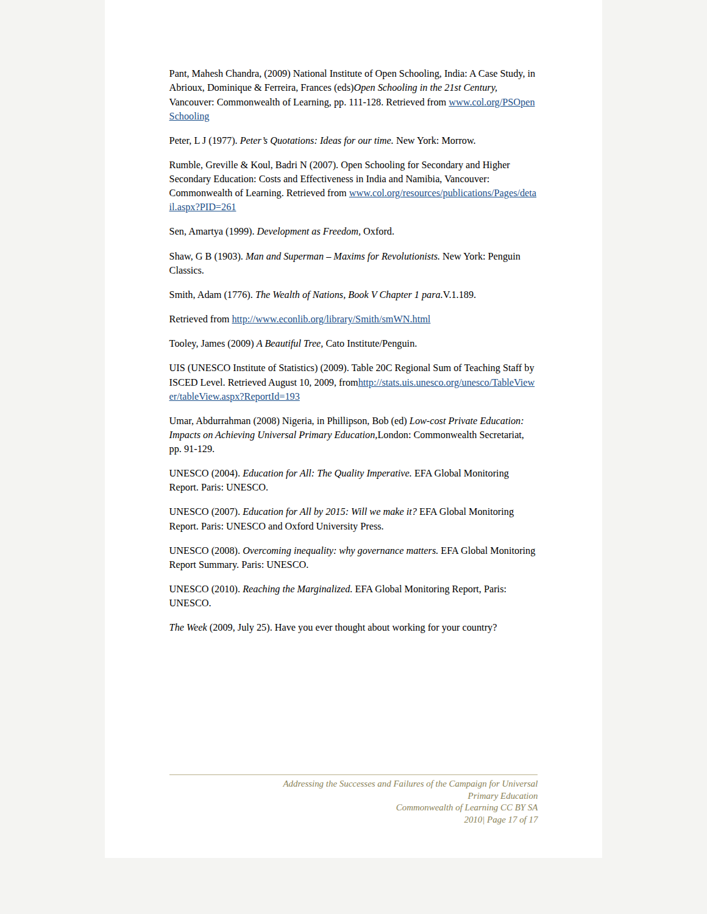Pant, Mahesh Chandra, (2009) National Institute of Open Schooling, India: A Case Study, in Abrioux, Dominique & Ferreira, Frances (eds)Open Schooling in the 21st Century, Vancouver: Commonwealth of Learning, pp. 111-128. Retrieved from www.col.org/PSOpenSchooling
Peter, L J (1977). Peter’s Quotations: Ideas for our time. New York: Morrow.
Rumble, Greville & Koul, Badri N (2007). Open Schooling for Secondary and Higher Secondary Education: Costs and Effectiveness in India and Namibia, Vancouver: Commonwealth of Learning. Retrieved from www.col.org/resources/publications/Pages/detail.aspx?PID=261
Sen, Amartya (1999). Development as Freedom, Oxford.
Shaw, G B (1903). Man and Superman – Maxims for Revolutionists. New York: Penguin Classics.
Smith, Adam (1776). The Wealth of Nations, Book V Chapter 1 para. V.1.189.
Retrieved from http://www.econlib.org/library/Smith/smWN.html
Tooley, James (2009) A Beautiful Tree, Cato Institute/Penguin.
UIS (UNESCO Institute of Statistics) (2009). Table 20C Regional Sum of Teaching Staff by ISCED Level. Retrieved August 10, 2009, fromhttp://stats.uis.unesco.org/unesco/TableViewer/tableView.aspx?ReportId=193
Umar, Abdurrahman (2008) Nigeria, in Phillipson, Bob (ed) Low-cost Private Education: Impacts on Achieving Universal Primary Education, London: Commonwealth Secretariat, pp. 91-129.
UNESCO (2004). Education for All: The Quality Imperative. EFA Global Monitoring Report. Paris: UNESCO.
UNESCO (2007). Education for All by 2015: Will we make it? EFA Global Monitoring Report. Paris: UNESCO and Oxford University Press.
UNESCO (2008). Overcoming inequality: why governance matters. EFA Global Monitoring Report Summary. Paris: UNESCO.
UNESCO (2010). Reaching the Marginalized. EFA Global Monitoring Report, Paris: UNESCO.
The Week (2009, July 25). Have you ever thought about working for your country?
Addressing the Successes and Failures of the Campaign for Universal
Primary Education
Commonwealth of Learning CC BY SA
2010| Page 17 of 17